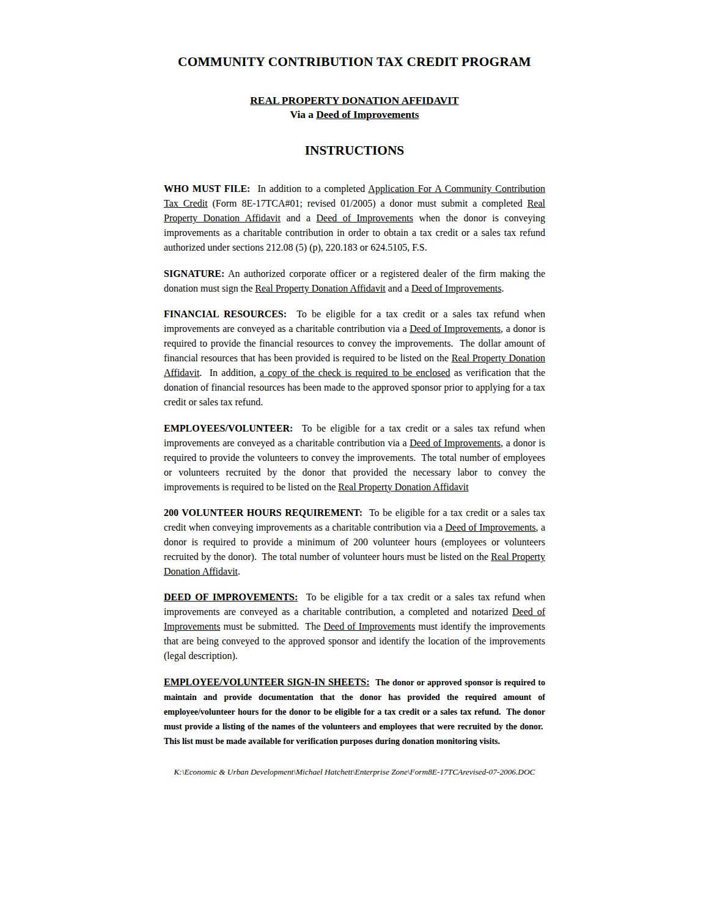COMMUNITY CONTRIBUTION TAX CREDIT PROGRAM
REAL PROPERTY DONATION AFFIDAVIT
Via a Deed of Improvements
INSTRUCTIONS
WHO MUST FILE: In addition to a completed Application For A Community Contribution Tax Credit (Form 8E-17TCA#01; revised 01/2005) a donor must submit a completed Real Property Donation Affidavit and a Deed of Improvements when the donor is conveying improvements as a charitable contribution in order to obtain a tax credit or a sales tax refund authorized under sections 212.08 (5) (p), 220.183 or 624.5105, F.S.
SIGNATURE: An authorized corporate officer or a registered dealer of the firm making the donation must sign the Real Property Donation Affidavit and a Deed of Improvements.
FINANCIAL RESOURCES: To be eligible for a tax credit or a sales tax refund when improvements are conveyed as a charitable contribution via a Deed of Improvements, a donor is required to provide the financial resources to convey the improvements. The dollar amount of financial resources that has been provided is required to be listed on the Real Property Donation Affidavit. In addition, a copy of the check is required to be enclosed as verification that the donation of financial resources has been made to the approved sponsor prior to applying for a tax credit or sales tax refund.
EMPLOYEES/VOLUNTEER: To be eligible for a tax credit or a sales tax refund when improvements are conveyed as a charitable contribution via a Deed of Improvements, a donor is required to provide the volunteers to convey the improvements. The total number of employees or volunteers recruited by the donor that provided the necessary labor to convey the improvements is required to be listed on the Real Property Donation Affidavit
200 VOLUNTEER HOURS REQUIREMENT: To be eligible for a tax credit or a sales tax credit when conveying improvements as a charitable contribution via a Deed of Improvements, a donor is required to provide a minimum of 200 volunteer hours (employees or volunteers recruited by the donor). The total number of volunteer hours must be listed on the Real Property Donation Affidavit.
DEED OF IMPROVEMENTS: To be eligible for a tax credit or a sales tax refund when improvements are conveyed as a charitable contribution, a completed and notarized Deed of Improvements must be submitted. The Deed of Improvements must identify the improvements that are being conveyed to the approved sponsor and identify the location of the improvements (legal description).
EMPLOYEE/VOLUNTEER SIGN-IN SHEETS: The donor or approved sponsor is required to maintain and provide documentation that the donor has provided the required amount of employee/volunteer hours for the donor to be eligible for a tax credit or a sales tax refund. The donor must provide a listing of the names of the volunteers and employees that were recruited by the donor. This list must be made available for verification purposes during donation monitoring visits.
K:\Economic & Urban Development\Michael Hatchett\Enterprise Zone\Form8E-17TCArevised-07-2006.DOC